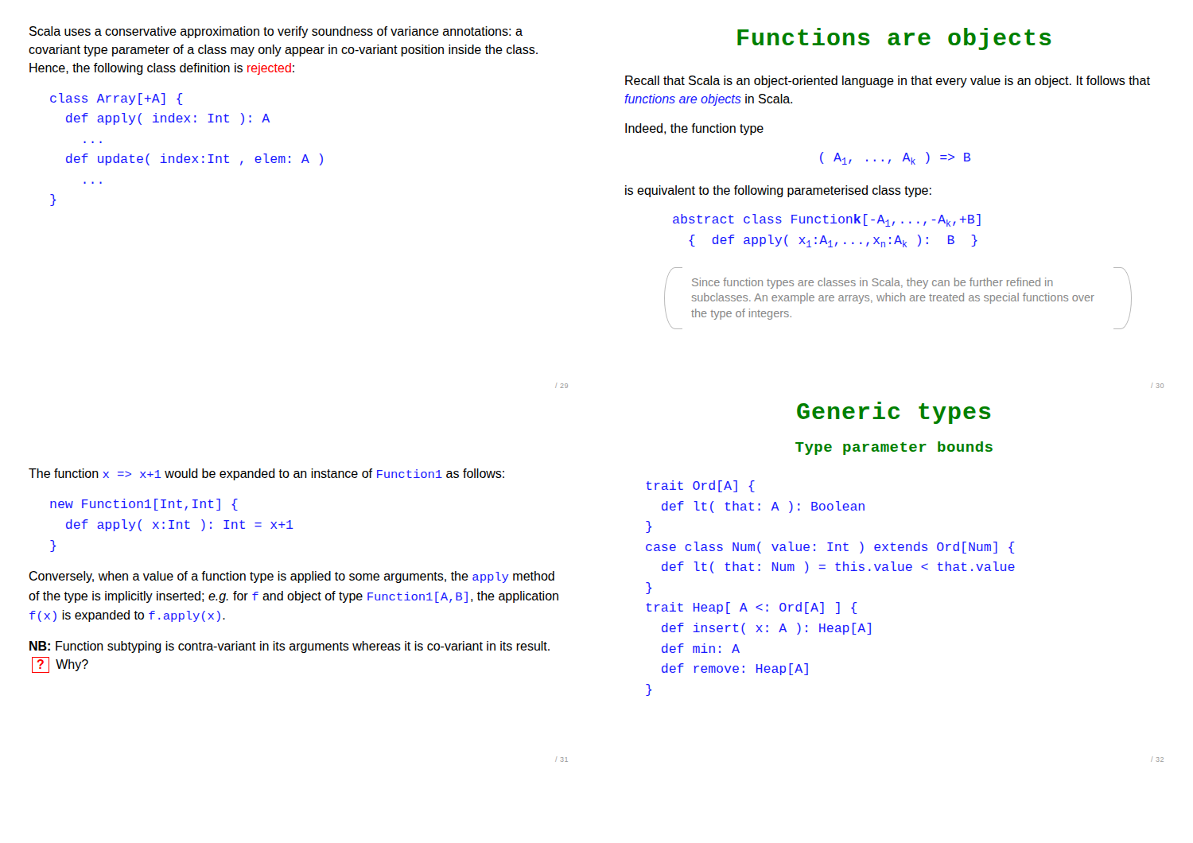Scala uses a conservative approximation to verify soundness of variance annotations: a covariant type parameter of a class may only appear in co-variant position inside the class. Hence, the following class definition is rejected:
class Array[+A] { def apply( index: Int ): A ... def update( index:Int , elem: A ) ... }
/ 29
Functions are objects
Recall that Scala is an object-oriented language in that every value is an object. It follows that functions are objects in Scala.
Indeed, the function type
( A1, ..., Ak ) => B
is equivalent to the following parameterised class type:
abstract class Functionk[-A1,...,-Ak,+B] { def apply( x1:A1,...,xn:Ak ): B }
Since function types are classes in Scala, they can be further refined in subclasses. An example are arrays, which are treated as special functions over the type of integers.
/ 30
The function x => x+1 would be expanded to an instance of Function1 as follows:
new Function1[Int,Int] { def apply( x:Int ): Int = x+1 }
Conversely, when a value of a function type is applied to some arguments, the apply method of the type is implicitly inserted; e.g. for f and object of type Function1[A,B], the application f(x) is expanded to f.apply(x).
NB: Function subtyping is contra-variant in its arguments whereas it is co-variant in its result. ? Why?
/ 31
Generic types
Type parameter bounds
trait Ord[A] { def lt( that: A ): Boolean } case class Num( value: Int ) extends Ord[Num] { def lt( that: Num ) = this.value < that.value } trait Heap[ A <: Ord[A] ] { def insert( x: A ): Heap[A] def min: A def remove: Heap[A] }
/ 32